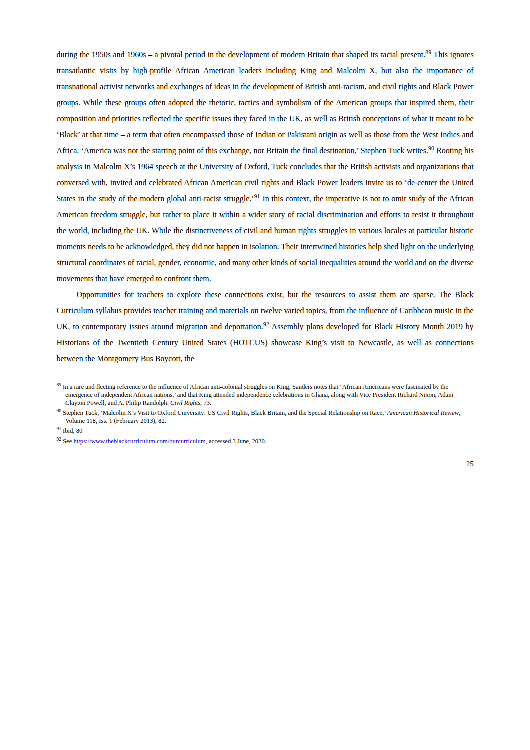during the 1950s and 1960s – a pivotal period in the development of modern Britain that shaped its racial present.89 This ignores transatlantic visits by high-profile African American leaders including King and Malcolm X, but also the importance of transnational activist networks and exchanges of ideas in the development of British anti-racism, and civil rights and Black Power groups. While these groups often adopted the rhetoric, tactics and symbolism of the American groups that inspired them, their composition and priorities reflected the specific issues they faced in the UK, as well as British conceptions of what it meant to be ‘Black’ at that time – a term that often encompassed those of Indian or Pakistani origin as well as those from the West Indies and Africa. ‘America was not the starting point of this exchange, nor Britain the final destination,’ Stephen Tuck writes.90 Rooting his analysis in Malcolm X’s 1964 speech at the University of Oxford, Tuck concludes that the British activists and organizations that conversed with, invited and celebrated African American civil rights and Black Power leaders invite us to ‘de-center the United States in the study of the modern global anti-racist struggle.’91 In this context, the imperative is not to omit study of the African American freedom struggle, but rather to place it within a wider story of racial discrimination and efforts to resist it throughout the world, including the UK. While the distinctiveness of civil and human rights struggles in various locales at particular historic moments needs to be acknowledged, they did not happen in isolation. Their intertwined histories help shed light on the underlying structural coordinates of racial, gender, economic, and many other kinds of social inequalities around the world and on the diverse movements that have emerged to confront them.
Opportunities for teachers to explore these connections exist, but the resources to assist them are sparse. The Black Curriculum syllabus provides teacher training and materials on twelve varied topics, from the influence of Caribbean music in the UK, to contemporary issues around migration and deportation.92 Assembly plans developed for Black History Month 2019 by Historians of the Twentieth Century United States (HOTCUS) showcase King’s visit to Newcastle, as well as connections between the Montgomery Bus Boycott, the
89 In a rare and fleeting reference to the influence of African anti-colonial struggles on King, Sanders notes that ‘African Americans were fascinated by the emergence of independent African nations,’ and that King attended independence celebrations in Ghana, along with Vice President Richard Nixon, Adam Clayton Powell, and A. Philip Randolph. Civil Rights, 73.
90 Stephen Tuck, ‘Malcolm X’s Visit to Oxford University: US Civil Rights, Black Britain, and the Special Relationship on Race,’ American Historical Review, Volume 118, Iss. 1 (February 2013), 82.
91 Ibid, 80
92 See https://www.theblackcurriculum.com/ourcurriculum, accessed 3 June, 2020.
25